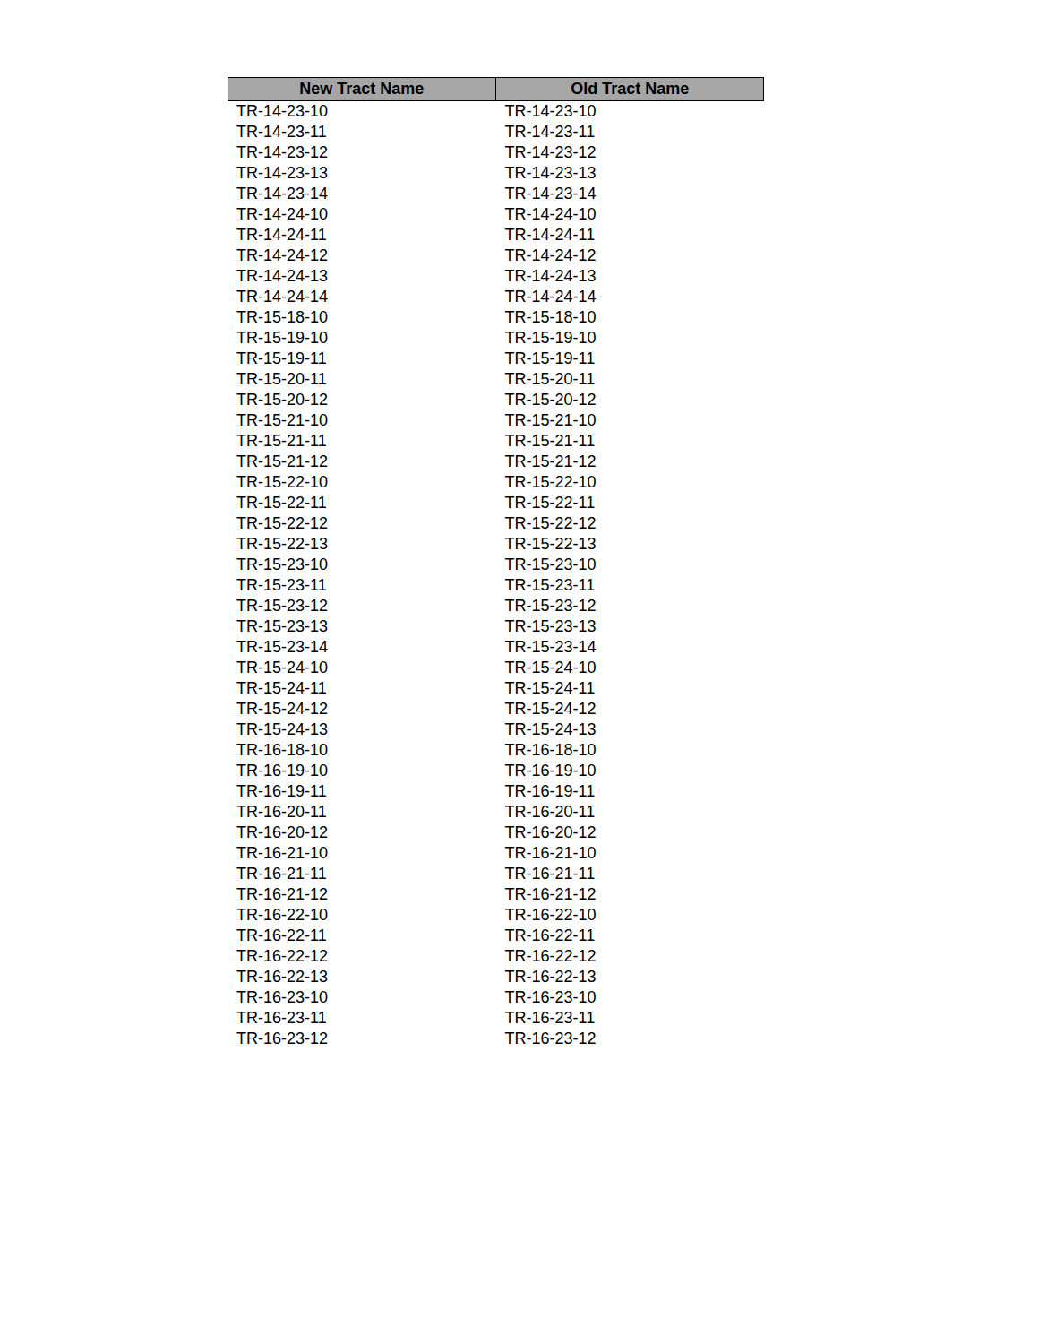| New Tract Name | Old Tract Name |
| --- | --- |
| TR-14-23-10 | TR-14-23-10 |
| TR-14-23-11 | TR-14-23-11 |
| TR-14-23-12 | TR-14-23-12 |
| TR-14-23-13 | TR-14-23-13 |
| TR-14-23-14 | TR-14-23-14 |
| TR-14-24-10 | TR-14-24-10 |
| TR-14-24-11 | TR-14-24-11 |
| TR-14-24-12 | TR-14-24-12 |
| TR-14-24-13 | TR-14-24-13 |
| TR-14-24-14 | TR-14-24-14 |
| TR-15-18-10 | TR-15-18-10 |
| TR-15-19-10 | TR-15-19-10 |
| TR-15-19-11 | TR-15-19-11 |
| TR-15-20-11 | TR-15-20-11 |
| TR-15-20-12 | TR-15-20-12 |
| TR-15-21-10 | TR-15-21-10 |
| TR-15-21-11 | TR-15-21-11 |
| TR-15-21-12 | TR-15-21-12 |
| TR-15-22-10 | TR-15-22-10 |
| TR-15-22-11 | TR-15-22-11 |
| TR-15-22-12 | TR-15-22-12 |
| TR-15-22-13 | TR-15-22-13 |
| TR-15-23-10 | TR-15-23-10 |
| TR-15-23-11 | TR-15-23-11 |
| TR-15-23-12 | TR-15-23-12 |
| TR-15-23-13 | TR-15-23-13 |
| TR-15-23-14 | TR-15-23-14 |
| TR-15-24-10 | TR-15-24-10 |
| TR-15-24-11 | TR-15-24-11 |
| TR-15-24-12 | TR-15-24-12 |
| TR-15-24-13 | TR-15-24-13 |
| TR-16-18-10 | TR-16-18-10 |
| TR-16-19-10 | TR-16-19-10 |
| TR-16-19-11 | TR-16-19-11 |
| TR-16-20-11 | TR-16-20-11 |
| TR-16-20-12 | TR-16-20-12 |
| TR-16-21-10 | TR-16-21-10 |
| TR-16-21-11 | TR-16-21-11 |
| TR-16-21-12 | TR-16-21-12 |
| TR-16-22-10 | TR-16-22-10 |
| TR-16-22-11 | TR-16-22-11 |
| TR-16-22-12 | TR-16-22-12 |
| TR-16-22-13 | TR-16-22-13 |
| TR-16-23-10 | TR-16-23-10 |
| TR-16-23-11 | TR-16-23-11 |
| TR-16-23-12 | TR-16-23-12 |